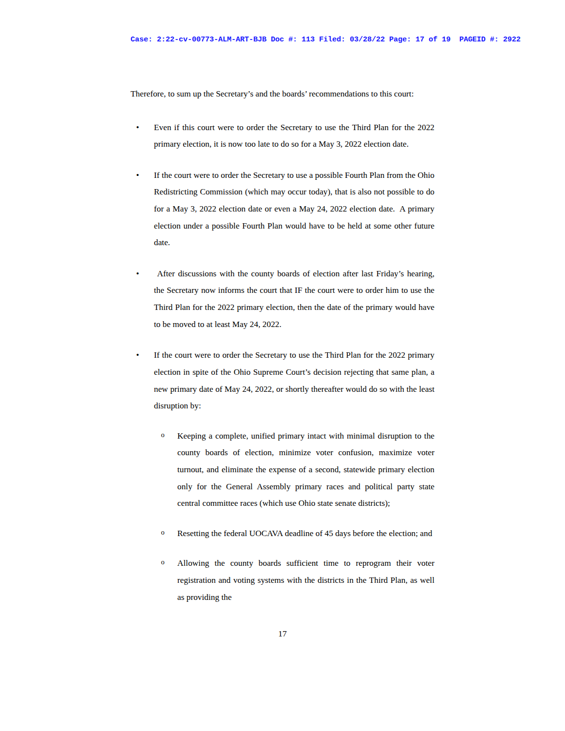Case: 2:22-cv-00773-ALM-ART-BJB Doc #: 113 Filed: 03/28/22 Page: 17 of 19 PAGEID #: 2922
Therefore, to sum up the Secretary’s and the boards’ recommendations to this court:
Even if this court were to order the Secretary to use the Third Plan for the 2022 primary election, it is now too late to do so for a May 3, 2022 election date.
If the court were to order the Secretary to use a possible Fourth Plan from the Ohio Redistricting Commission (which may occur today), that is also not possible to do for a May 3, 2022 election date or even a May 24, 2022 election date. A primary election under a possible Fourth Plan would have to be held at some other future date.
After discussions with the county boards of election after last Friday’s hearing, the Secretary now informs the court that IF the court were to order him to use the Third Plan for the 2022 primary election, then the date of the primary would have to be moved to at least May 24, 2022.
If the court were to order the Secretary to use the Third Plan for the 2022 primary election in spite of the Ohio Supreme Court’s decision rejecting that same plan, a new primary date of May 24, 2022, or shortly thereafter would do so with the least disruption by:
Keeping a complete, unified primary intact with minimal disruption to the county boards of election, minimize voter confusion, maximize voter turnout, and eliminate the expense of a second, statewide primary election only for the General Assembly primary races and political party state central committee races (which use Ohio state senate districts);
Resetting the federal UOCAVA deadline of 45 days before the election; and
Allowing the county boards sufficient time to reprogram their voter registration and voting systems with the districts in the Third Plan, as well as providing the
17